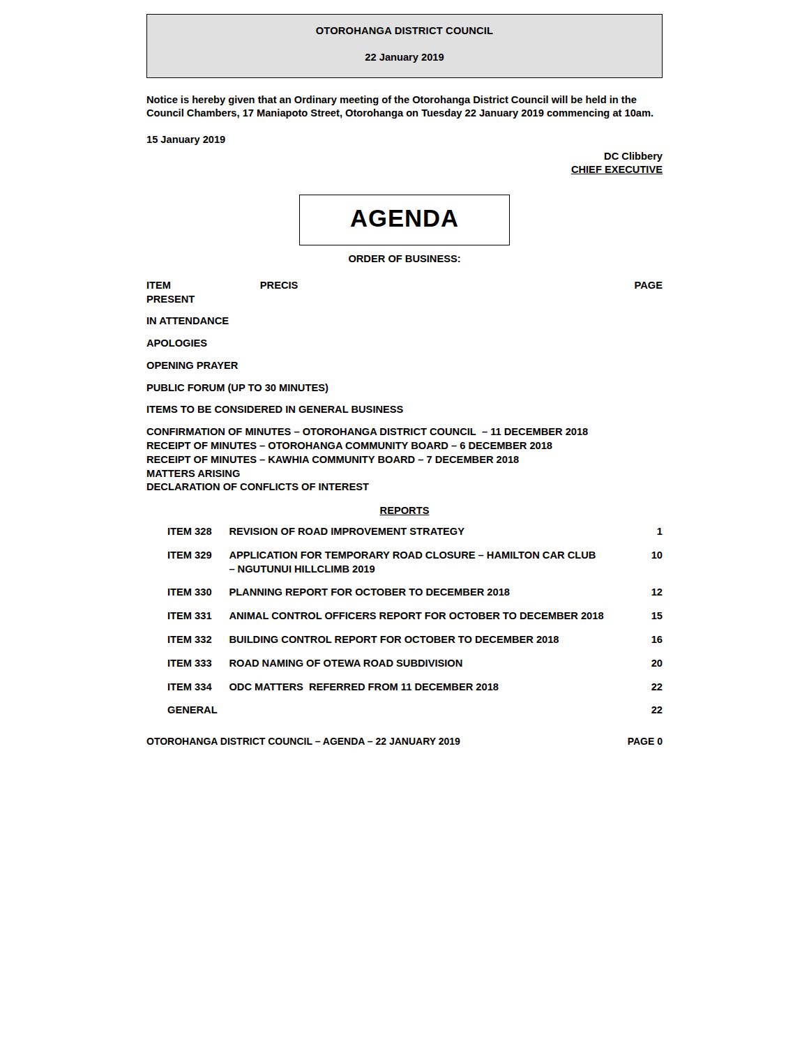OTOROHANGA DISTRICT COUNCIL
22 January 2019
Notice is hereby given that an Ordinary meeting of the Otorohanga District Council will be held in the Council Chambers, 17 Maniapoto Street, Otorohanga on Tuesday 22 January 2019 commencing at 10am.
15 January 2019
DC Clibbery
CHIEF EXECUTIVE
AGENDA
ORDER OF BUSINESS:
| ITEM | PRECIS | PAGE |
PRESENT
IN ATTENDANCE
APOLOGIES
OPENING PRAYER
PUBLIC FORUM (UP TO 30 MINUTES)
ITEMS TO BE CONSIDERED IN GENERAL BUSINESS
CONFIRMATION OF MINUTES – OTOROHANGA DISTRICT COUNCIL – 11 DECEMBER 2018
RECEIPT OF MINUTES – OTOROHANGA COMMUNITY BOARD – 6 DECEMBER 2018
RECEIPT OF MINUTES – KAWHIA COMMUNITY BOARD – 7 DECEMBER 2018
MATTERS ARISING
DECLARATION OF CONFLICTS OF INTEREST
REPORTS
| ITEM 328 | REVISION OF ROAD IMPROVEMENT STRATEGY | 1 |
| ITEM 329 | APPLICATION FOR TEMPORARY ROAD CLOSURE – HAMILTON CAR CLUB – NGUTUNUI HILLCLIMB 2019 | 10 |
| ITEM 330 | PLANNING REPORT FOR OCTOBER TO DECEMBER 2018 | 12 |
| ITEM 331 | ANIMAL CONTROL OFFICERS REPORT FOR OCTOBER TO DECEMBER 2018 | 15 |
| ITEM 332 | BUILDING CONTROL REPORT FOR OCTOBER TO DECEMBER 2018 | 16 |
| ITEM 333 | ROAD NAMING OF OTEWA ROAD SUBDIVISION | 20 |
| ITEM 334 | ODC MATTERS REFERRED FROM 11 DECEMBER 2018 | 22 |
| GENERAL | | 22 |
OTOROHANGA DISTRICT COUNCIL – AGENDA – 22 JANUARY 2019
PAGE 0